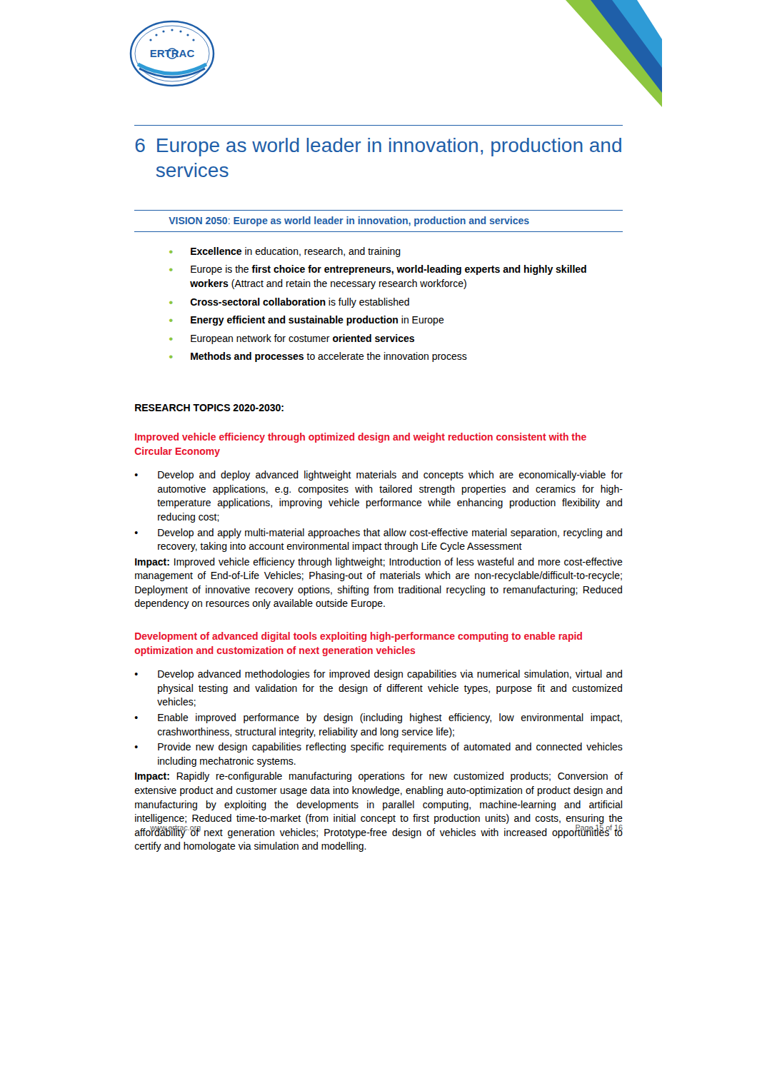ERTRAC
6 Europe as world leader in innovation, production and services
VISION 2050: Europe as world leader in innovation, production and services
Excellence in education, research, and training
Europe is the first choice for entrepreneurs, world-leading experts and highly skilled workers (Attract and retain the necessary research workforce)
Cross-sectoral collaboration is fully established
Energy efficient and sustainable production in Europe
European network for costumer oriented services
Methods and processes to accelerate the innovation process
RESEARCH TOPICS 2020-2030:
Improved vehicle efficiency through optimized design and weight reduction consistent with the Circular Economy
Develop and deploy advanced lightweight materials and concepts which are economically-viable for automotive applications, e.g. composites with tailored strength properties and ceramics for high-temperature applications, improving vehicle performance while enhancing production flexibility and reducing cost;
Develop and apply multi-material approaches that allow cost-effective material separation, recycling and recovery, taking into account environmental impact through Life Cycle Assessment
Impact: Improved vehicle efficiency through lightweight; Introduction of less wasteful and more cost-effective management of End-of-Life Vehicles; Phasing-out of materials which are non-recyclable/difficult-to-recycle; Deployment of innovative recovery options, shifting from traditional recycling to remanufacturing; Reduced dependency on resources only available outside Europe.
Development of advanced digital tools exploiting high-performance computing to enable rapid optimization and customization of next generation vehicles
Develop advanced methodologies for improved design capabilities via numerical simulation, virtual and physical testing and validation for the design of different vehicle types, purpose fit and customized vehicles;
Enable improved performance by design (including highest efficiency, low environmental impact, crashworthiness, structural integrity, reliability and long service life);
Provide new design capabilities reflecting specific requirements of automated and connected vehicles including mechatronic systems.
Impact: Rapidly re-configurable manufacturing operations for new customized products; Conversion of extensive product and customer usage data into knowledge, enabling auto-optimization of product design and manufacturing by exploiting the developments in parallel computing, machine-learning and artificial intelligence; Reduced time-to-market (from initial concept to first production units) and costs, ensuring the affordability of next generation vehicles; Prototype-free design of vehicles with increased opportunities to certify and homologate via simulation and modelling.
www.ertrac.org Page 15 of 16